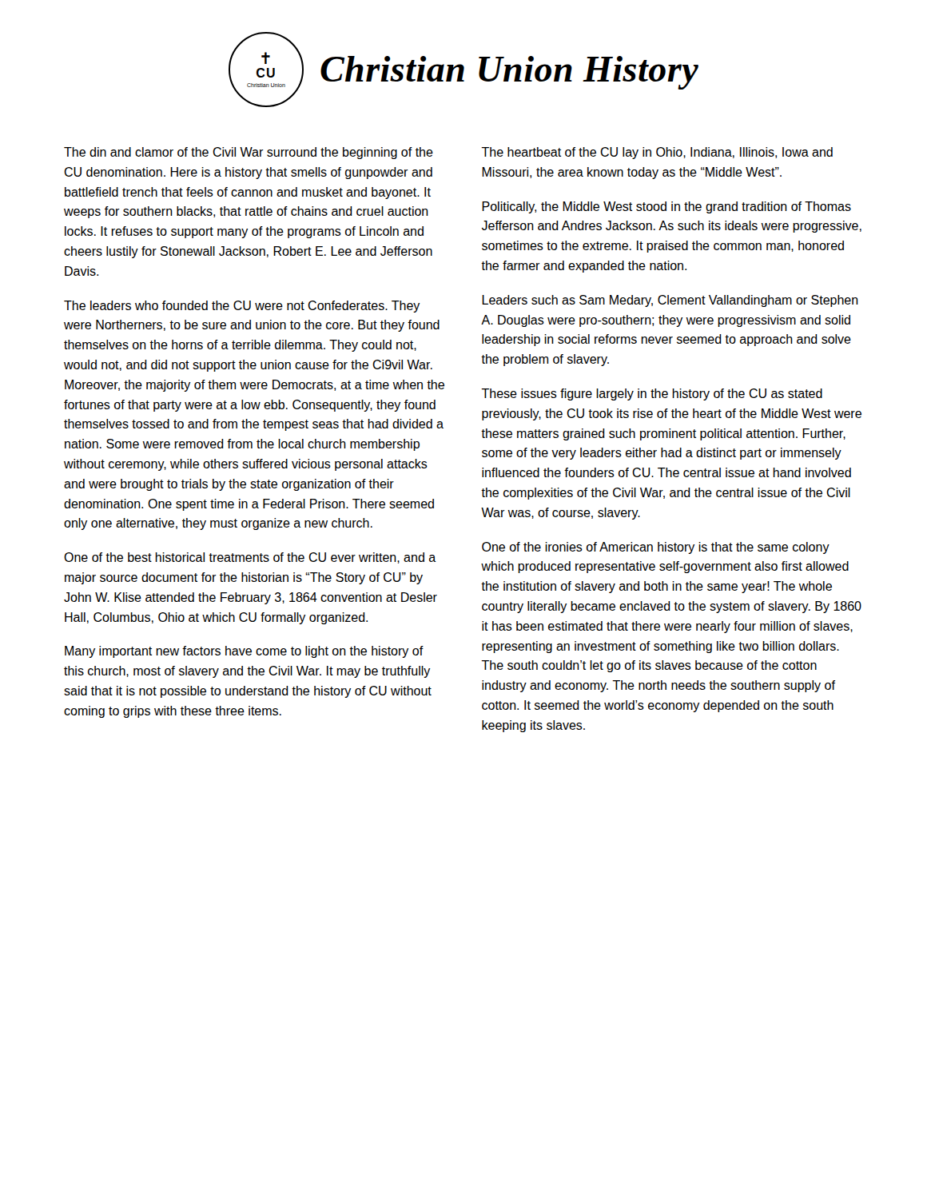✝ CU Christian Union
Christian Union History
The din and clamor of the Civil War surround the beginning of the CU denomination. Here is a history that smells of gunpowder and battlefield trench that feels of cannon and musket and bayonet. It weeps for southern blacks, that rattle of chains and cruel auction locks. It refuses to support many of the programs of Lincoln and cheers lustily for Stonewall Jackson, Robert E. Lee and Jefferson Davis.
The leaders who founded the CU were not Confederates. They were Northerners, to be sure and union to the core. But they found themselves on the horns of a terrible dilemma. They could not, would not, and did not support the union cause for the Ci9vil War. Moreover, the majority of them were Democrats, at a time when the fortunes of that party were at a low ebb. Consequently, they found themselves tossed to and from the tempest seas that had divided a nation. Some were removed from the local church membership without ceremony, while others suffered vicious personal attacks and were brought to trials by the state organization of their denomination. One spent time in a Federal Prison. There seemed only one alternative, they must organize a new church.
One of the best historical treatments of the CU ever written, and a major source document for the historian is “The Story of CU” by John W. Klise attended the February 3, 1864 convention at Desler Hall, Columbus, Ohio at which CU formally organized.
Many important new factors have come to light on the history of this church, most of slavery and the Civil War. It may be truthfully said that it is not possible to understand the history of CU without coming to grips with these three items.
The heartbeat of the CU lay in Ohio, Indiana, Illinois, Iowa and Missouri, the area known today as the “Middle West”.
Politically, the Middle West stood in the grand tradition of Thomas Jefferson and Andres Jackson. As such its ideals were progressive, sometimes to the extreme. It praised the common man, honored the farmer and expanded the nation.
Leaders such as Sam Medary, Clement Vallandingham or Stephen A. Douglas were pro-southern; they were progressivism and solid leadership in social reforms never seemed to approach and solve the problem of slavery.
These issues figure largely in the history of the CU as stated previously, the CU took its rise of the heart of the Middle West were these matters grained such prominent political attention. Further, some of the very leaders either had a distinct part or immensely influenced the founders of CU. The central issue at hand involved the complexities of the Civil War, and the central issue of the Civil War was, of course, slavery.
One of the ironies of American history is that the same colony which produced representative self-government also first allowed the institution of slavery and both in the same year! The whole country literally became enclaved to the system of slavery. By 1860 it has been estimated that there were nearly four million of slaves, representing an investment of something like two billion dollars. The south couldn’t let go of its slaves because of the cotton industry and economy. The north needs the southern supply of cotton. It seemed the world’s economy depended on the south keeping its slaves.